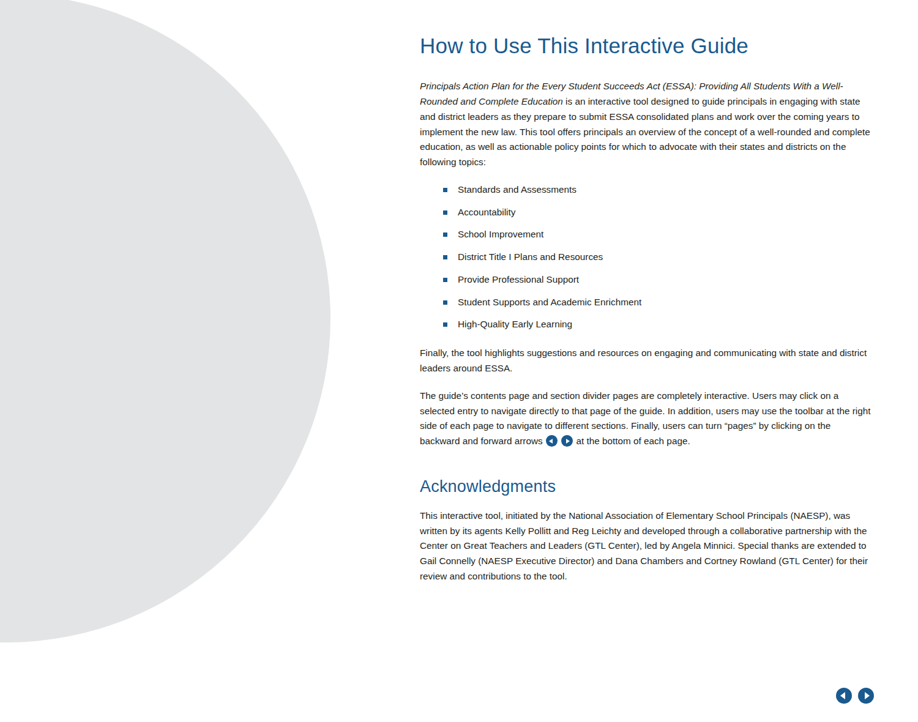How to Use This Interactive Guide
Principals Action Plan for the Every Student Succeeds Act (ESSA): Providing All Students With a Well-Rounded and Complete Education is an interactive tool designed to guide principals in engaging with state and district leaders as they prepare to submit ESSA consolidated plans and work over the coming years to implement the new law. This tool offers principals an overview of the concept of a well-rounded and complete education, as well as actionable policy points for which to advocate with their states and districts on the following topics:
Standards and Assessments
Accountability
School Improvement
District Title I Plans and Resources
Provide Professional Support
Student Supports and Academic Enrichment
High-Quality Early Learning
Finally, the tool highlights suggestions and resources on engaging and communicating with state and district leaders around ESSA.
The guide’s contents page and section divider pages are completely interactive. Users may click on a selected entry to navigate directly to that page of the guide. In addition, users may use the toolbar at the right side of each page to navigate to different sections. Finally, users can turn “pages” by clicking on the backward and forward arrows at the bottom of each page.
Acknowledgments
This interactive tool, initiated by the National Association of Elementary School Principals (NAESP), was written by its agents Kelly Pollitt and Reg Leichty and developed through a collaborative partnership with the Center on Great Teachers and Leaders (GTL Center), led by Angela Minnici. Special thanks are extended to Gail Connelly (NAESP Executive Director) and Dana Chambers and Cortney Rowland (GTL Center) for their review and contributions to the tool.